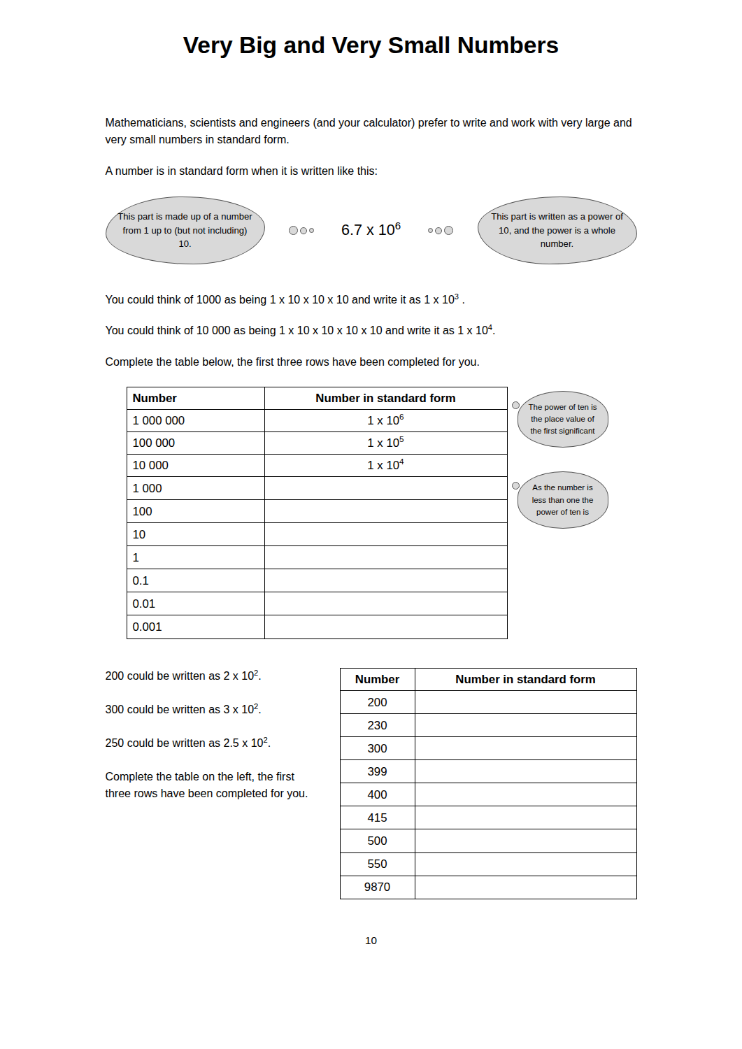Very Big and Very Small Numbers
Mathematicians, scientists and engineers (and your calculator) prefer to write and work with very large and very small numbers in standard form.
A number is in standard form when it is written like this:
This part is made up of a number from 1 up to (but not including) 10.
6.7 x 106
This part is written as a power of 10, and the power is a whole number.
You could think of 1000 as being 1 x 10 x 10 x 10 and write it as 1 x 103 .
You could think of 10 000 as being 1 x 10 x 10 x 10 x 10 and write it as 1 x 104.
Complete the table below, the first three rows have been completed for you.
| Number | Number in standard form |
| --- | --- |
| 1 000 000 | 1 x 10 6 |
| 100 000 | 1 x 10 5 |
| 10 000 | 1 x 10 4 |
| 1 000 | |
| 100 | |
| 10 | |
| 1 | |
| 0.1 | |
| 0.01 | |
| 0.001 | |
The power of ten is the place value of the first significant
As the number is less than one the power of ten is
200 could be written as 2 x 102.
300 could be written as 3 x 102.
250 could be written as 2.5 x 102.
Complete the table on the left, the first three rows have been completed for you.
| Number | Number in standard form |
| --- | --- |
| 200 | |
| 230 | |
| 300 | |
| 399 | |
| 400 | |
| 415 | |
| 500 | |
| 550 | |
| 9870 | |
10